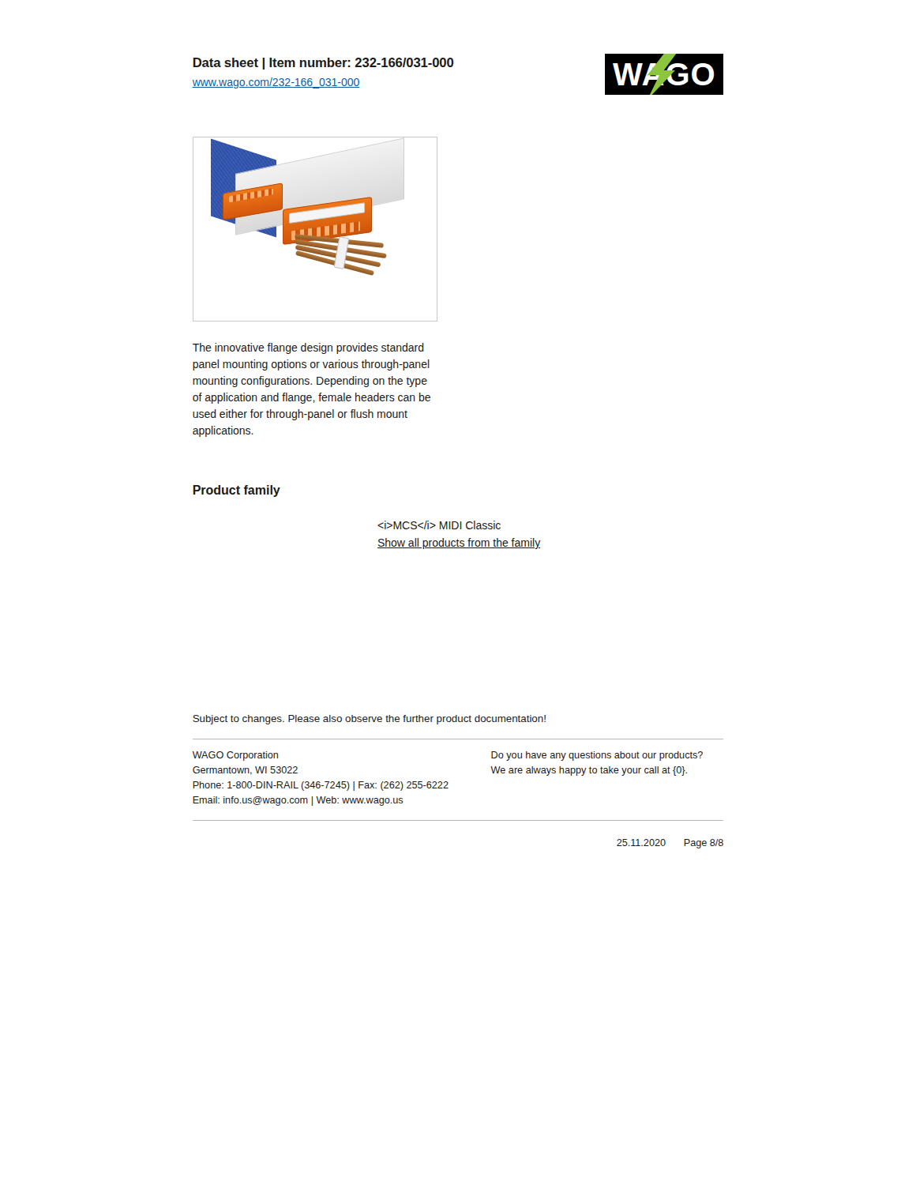Data sheet | Item number: 232-166/031-000
www.wago.com/232-166_031-000
WAGO
The innovative flange design provides standard panel mounting options or various through-panel mounting configurations. Depending on the type of application and flange, female headers can be used either for through-panel or flush mount applications.
Product family
<i>MCS</i> MIDI Classic
Show all products from the family
Subject to changes. Please also observe the further product documentation!
WAGO Corporation
Germantown, WI 53022
Phone: 1-800-DIN-RAIL (346-7245) | Fax: (262) 255-6222
Email: info.us@wago.com | Web: www.wago.us
Do you have any questions about our products?
We are always happy to take your call at {0}.
25.11.2020 Page 8/8